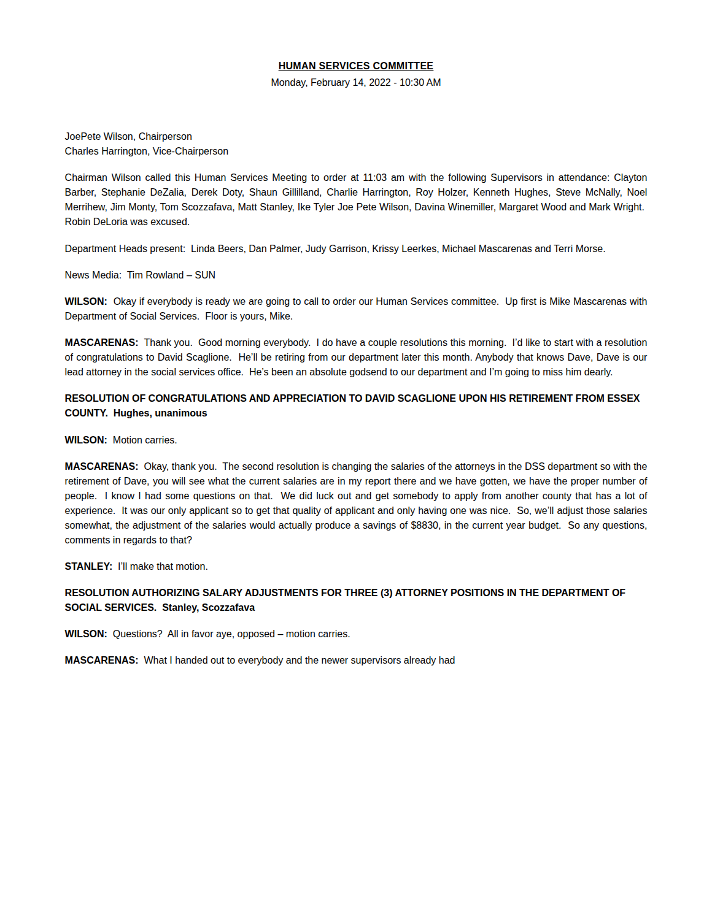HUMAN SERVICES COMMITTEE
Monday, February 14, 2022 - 10:30 AM
JoePete Wilson, Chairperson
Charles Harrington, Vice-Chairperson
Chairman Wilson called this Human Services Meeting to order at 11:03 am with the following Supervisors in attendance: Clayton Barber, Stephanie DeZalia, Derek Doty, Shaun Gillilland, Charlie Harrington, Roy Holzer, Kenneth Hughes, Steve McNally, Noel Merrihew, Jim Monty, Tom Scozzafava, Matt Stanley, Ike Tyler Joe Pete Wilson, Davina Winemiller, Margaret Wood and Mark Wright. Robin DeLoria was excused.
Department Heads present: Linda Beers, Dan Palmer, Judy Garrison, Krissy Leerkes, Michael Mascarenas and Terri Morse.
News Media: Tim Rowland – SUN
WILSON: Okay if everybody is ready we are going to call to order our Human Services committee. Up first is Mike Mascarenas with Department of Social Services. Floor is yours, Mike.
MASCARENAS: Thank you. Good morning everybody. I do have a couple resolutions this morning. I’d like to start with a resolution of congratulations to David Scaglione. He’ll be retiring from our department later this month. Anybody that knows Dave, Dave is our lead attorney in the social services office. He’s been an absolute godsend to our department and I’m going to miss him dearly.
RESOLUTION OF CONGRATULATIONS AND APPRECIATION TO DAVID SCAGLIONE UPON HIS RETIREMENT FROM ESSEX COUNTY. Hughes, unanimous
WILSON: Motion carries.
MASCARENAS: Okay, thank you. The second resolution is changing the salaries of the attorneys in the DSS department so with the retirement of Dave, you will see what the current salaries are in my report there and we have gotten, we have the proper number of people. I know I had some questions on that. We did luck out and get somebody to apply from another county that has a lot of experience. It was our only applicant so to get that quality of applicant and only having one was nice. So, we’ll adjust those salaries somewhat, the adjustment of the salaries would actually produce a savings of $8830, in the current year budget. So any questions, comments in regards to that?
STANLEY: I’ll make that motion.
RESOLUTION AUTHORIZING SALARY ADJUSTMENTS FOR THREE (3) ATTORNEY POSITIONS IN THE DEPARTMENT OF SOCIAL SERVICES. Stanley, Scozzafava
WILSON: Questions? All in favor aye, opposed – motion carries.
MASCARENAS: What I handed out to everybody and the newer supervisors already had